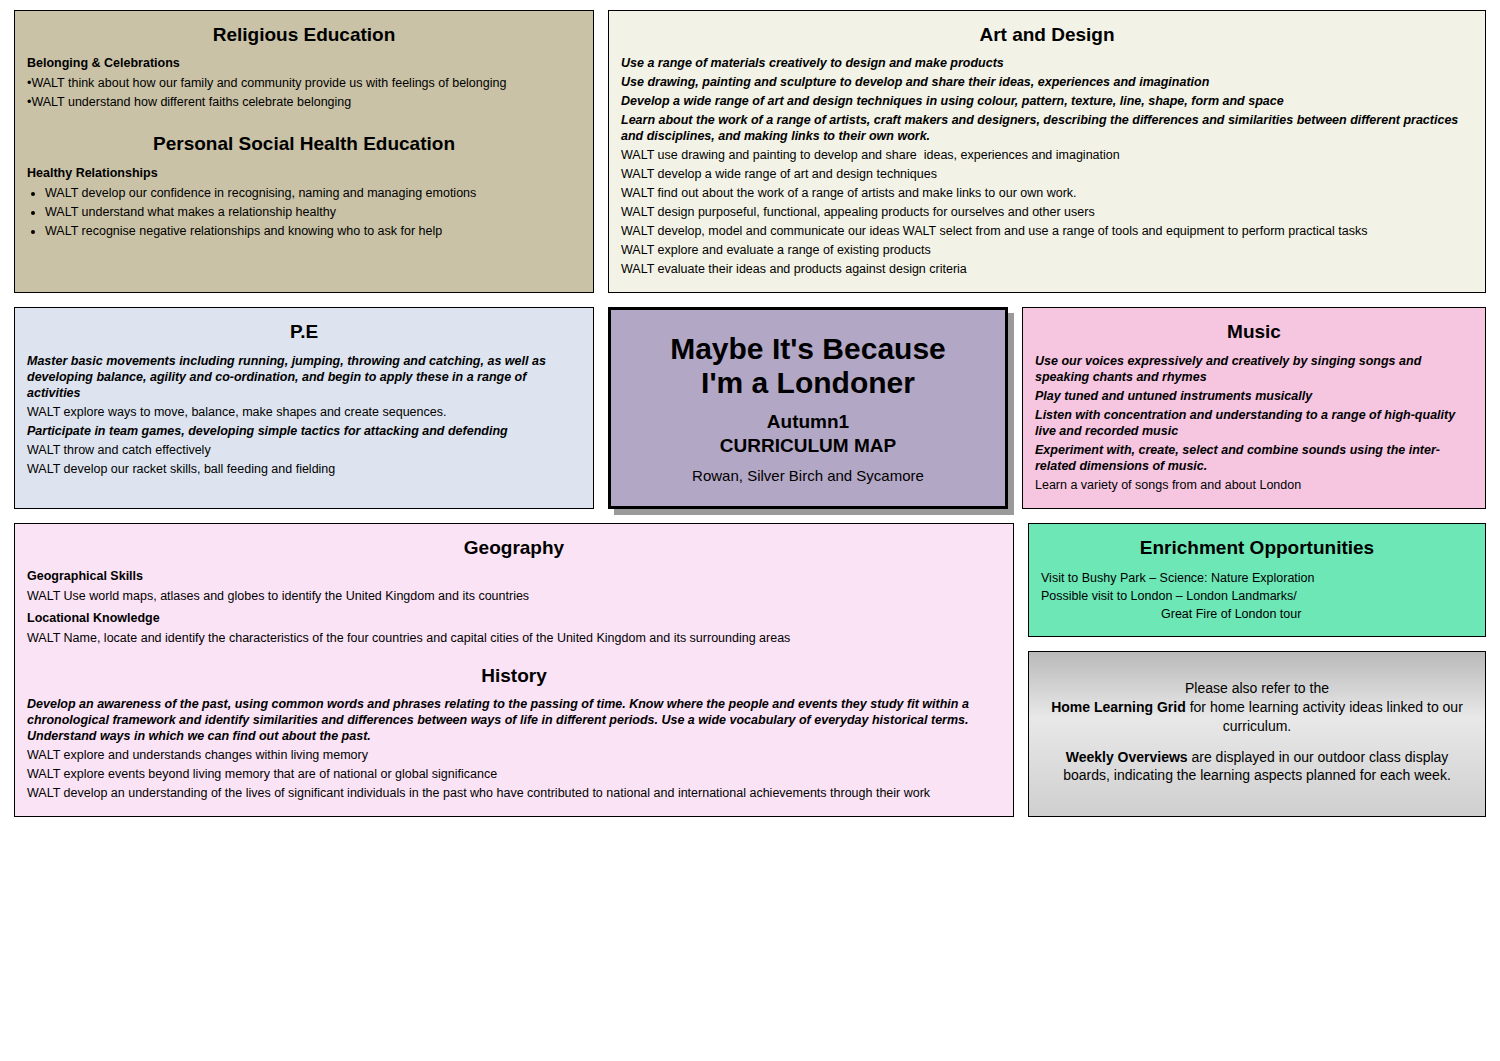Religious Education
Belonging & Celebrations
•WALT think about how our family and community provide us with feelings of belonging
•WALT understand how different faiths celebrate belonging
Personal Social Health Education
Healthy Relationships
WALT develop our confidence in recognising, naming and managing emotions
WALT understand what makes a relationship healthy
WALT recognise negative relationships and knowing who to ask for help
Art and Design
Use a range of materials creatively to design and make products
Use drawing, painting and sculpture to develop and share their ideas, experiences and imagination
Develop a wide range of art and design techniques in using colour, pattern, texture, line, shape, form and space
Learn about the work of a range of artists, craft makers and designers, describing the differences and similarities between different practices and disciplines, and making links to their own work.
WALT use drawing and painting to develop and share ideas, experiences and imagination
WALT develop a wide range of art and design techniques
WALT find out about the work of a range of artists and make links to our own work.
WALT design purposeful, functional, appealing products for ourselves and other users
WALT develop, model and communicate our ideas WALT select from and use a range of tools and equipment to perform practical tasks
WALT explore and evaluate a range of existing products
WALT evaluate their ideas and products against design criteria
P.E
Master basic movements including running, jumping, throwing and catching, as well as developing balance, agility and co-ordination, and begin to apply these in a range of activities
WALT explore ways to move, balance, make shapes and create sequences.
Participate in team games, developing simple tactics for attacking and defending
WALT throw and catch effectively
WALT develop our racket skills, ball feeding and fielding
Maybe It's Because
I'm a Londoner
Autumn1
CURRICULUM MAP
Rowan, Silver Birch and Sycamore
Music
Use our voices expressively and creatively by singing songs and speaking chants and rhymes
Play tuned and untuned instruments musically
Listen with concentration and understanding to a range of high-quality live and recorded music
Experiment with, create, select and combine sounds using the inter-related dimensions of music.
Learn a variety of songs from and about London
Geography
Geographical Skills
WALT Use world maps, atlases and globes to identify the United Kingdom and its countries
Locational Knowledge
WALT Name, locate and identify the characteristics of the four countries and capital cities of the United Kingdom and its surrounding areas
History
Develop an awareness of the past, using common words and phrases relating to the passing of time. Know where the people and events they study fit within a chronological framework and identify similarities and differences between ways of life in different periods. Use a wide vocabulary of everyday historical terms. Understand ways in which we can find out about the past.
WALT explore and understands changes within living memory
WALT explore events beyond living memory that are of national or global significance
WALT develop an understanding of the lives of significant individuals in the past who have contributed to national and international achievements through their work
Enrichment Opportunities
Visit to Bushy Park – Science: Nature Exploration
Possible visit to London – London Landmarks/
Great Fire of London tour
Please also refer to the
Home Learning Grid for home learning activity ideas linked to our curriculum.
Weekly Overviews are displayed in our outdoor class display boards, indicating the learning aspects planned for each week.